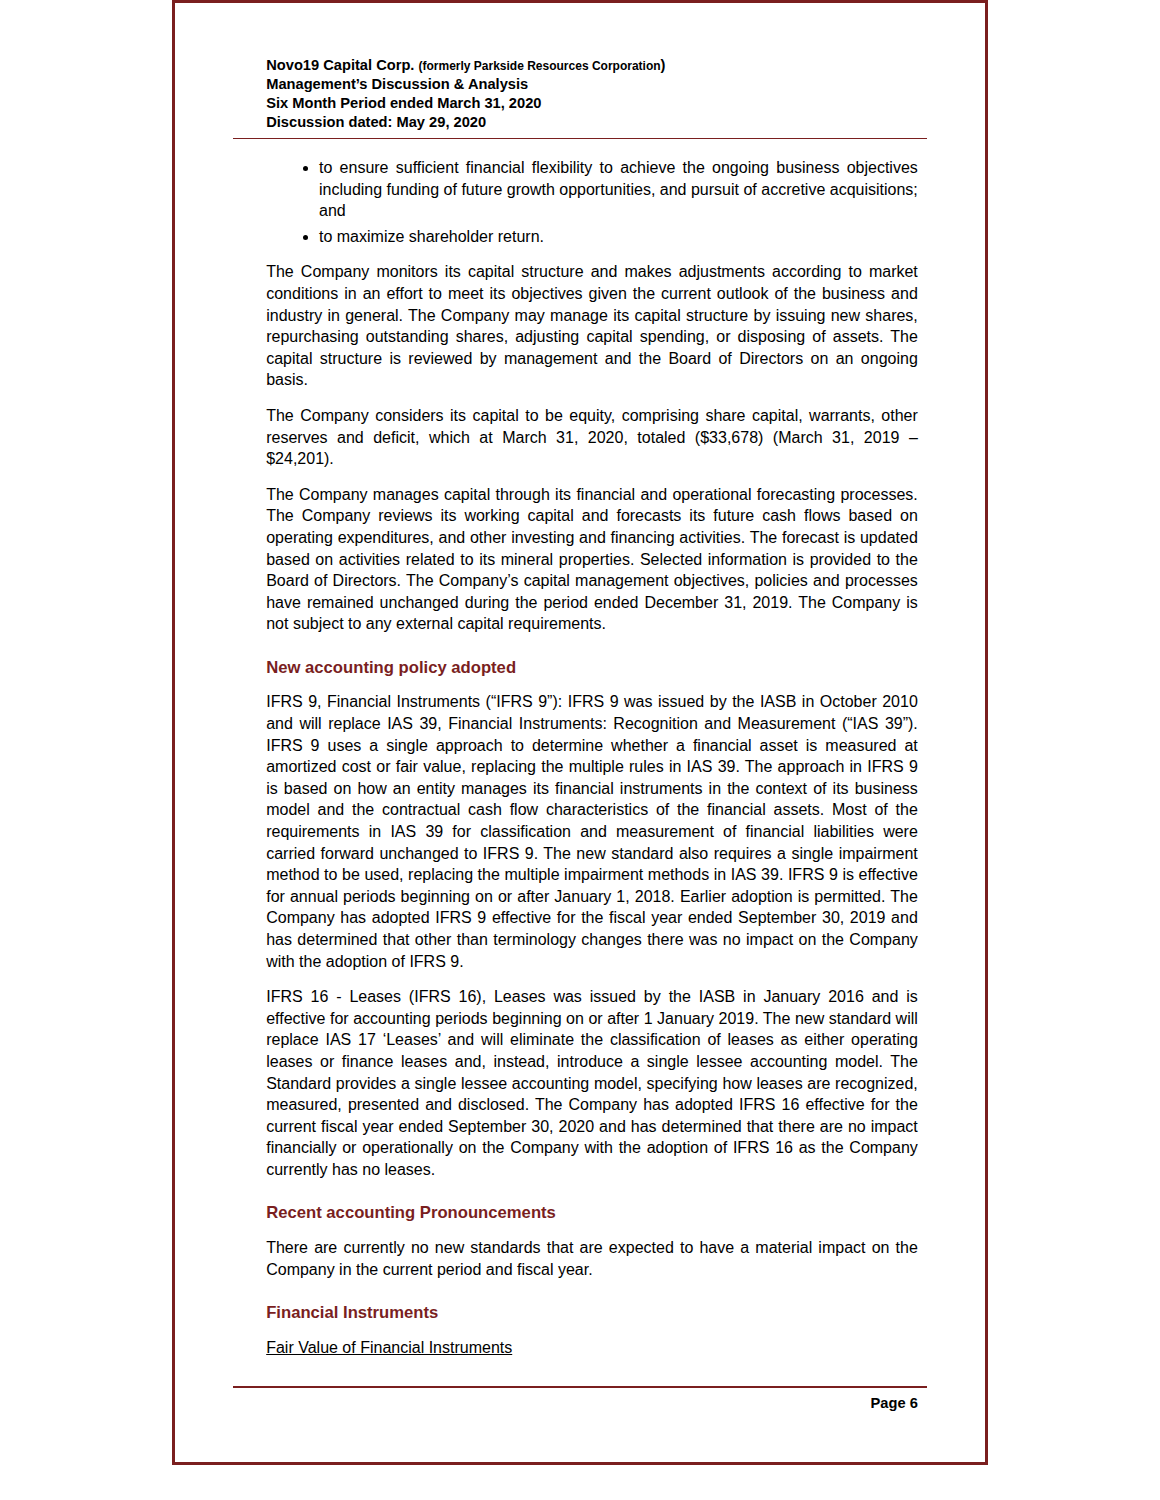Novo19 Capital Corp. (formerly Parkside Resources Corporation)
Management’s Discussion & Analysis
Six Month Period ended March 31, 2020
Discussion dated: May 29, 2020
to ensure sufficient financial flexibility to achieve the ongoing business objectives including funding of future growth opportunities, and pursuit of accretive acquisitions; and
to maximize shareholder return.
The Company monitors its capital structure and makes adjustments according to market conditions in an effort to meet its objectives given the current outlook of the business and industry in general. The Company may manage its capital structure by issuing new shares, repurchasing outstanding shares, adjusting capital spending, or disposing of assets. The capital structure is reviewed by management and the Board of Directors on an ongoing basis.
The Company considers its capital to be equity, comprising share capital, warrants, other reserves and deficit, which at March 31, 2020, totaled ($33,678) (March 31, 2019 – $24,201).
The Company manages capital through its financial and operational forecasting processes. The Company reviews its working capital and forecasts its future cash flows based on operating expenditures, and other investing and financing activities. The forecast is updated based on activities related to its mineral properties. Selected information is provided to the Board of Directors. The Company’s capital management objectives, policies and processes have remained unchanged during the period ended December 31, 2019. The Company is not subject to any external capital requirements.
New accounting policy adopted
IFRS 9, Financial Instruments (“IFRS 9”): IFRS 9 was issued by the IASB in October 2010 and will replace IAS 39, Financial Instruments: Recognition and Measurement (“IAS 39”). IFRS 9 uses a single approach to determine whether a financial asset is measured at amortized cost or fair value, replacing the multiple rules in IAS 39. The approach in IFRS 9 is based on how an entity manages its financial instruments in the context of its business model and the contractual cash flow characteristics of the financial assets. Most of the requirements in IAS 39 for classification and measurement of financial liabilities were carried forward unchanged to IFRS 9. The new standard also requires a single impairment method to be used, replacing the multiple impairment methods in IAS 39. IFRS 9 is effective for annual periods beginning on or after January 1, 2018. Earlier adoption is permitted. The Company has adopted IFRS 9 effective for the fiscal year ended September 30, 2019 and has determined that other than terminology changes there was no impact on the Company with the adoption of IFRS 9.
IFRS 16 - Leases (IFRS 16), Leases was issued by the IASB in January 2016 and is effective for accounting periods beginning on or after 1 January 2019. The new standard will replace IAS 17 ‘Leases’ and will eliminate the classification of leases as either operating leases or finance leases and, instead, introduce a single lessee accounting model. The Standard provides a single lessee accounting model, specifying how leases are recognized, measured, presented and disclosed. The Company has adopted IFRS 16 effective for the current fiscal year ended September 30, 2020 and has determined that there are no impact financially or operationally on the Company with the adoption of IFRS 16 as the Company currently has no leases.
Recent accounting Pronouncements
There are currently no new standards that are expected to have a material impact on the Company in the current period and fiscal year.
Financial Instruments
Fair Value of Financial Instruments
Page 6